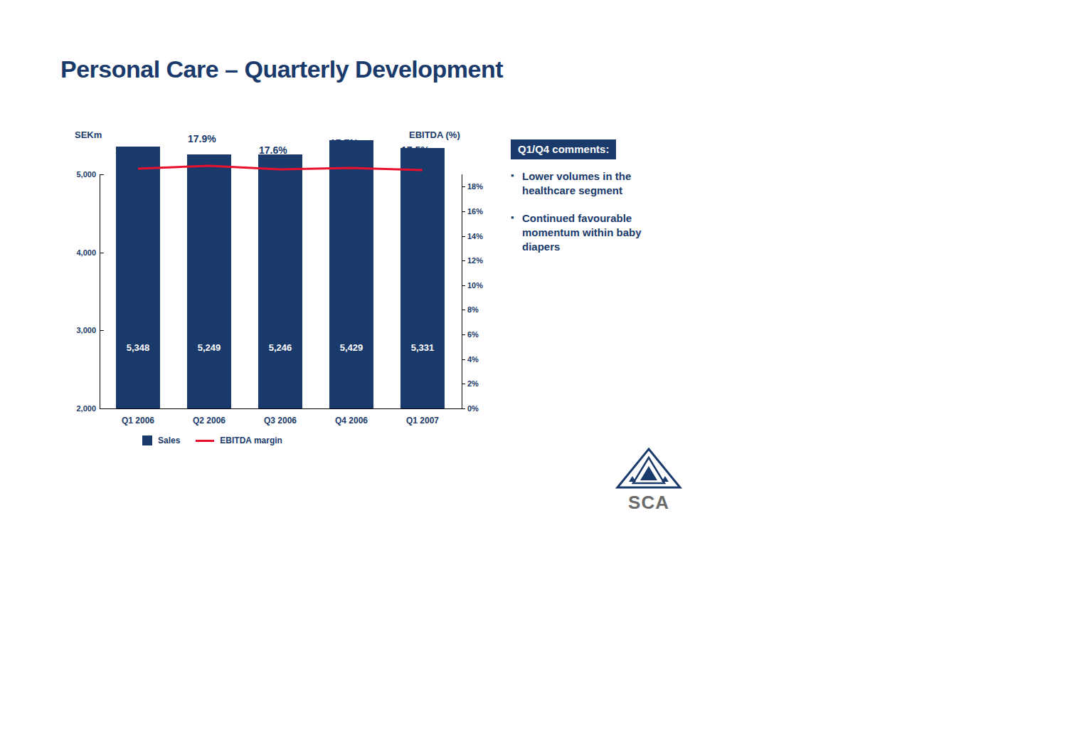Personal Care – Quarterly Development
SEKm
EBITDA (%)
2,000
3,000
4,000
5,000
0%
2%
4%
6%
8%
10%
12%
14%
16%
18%
5,348
5,249
5,246
5,429
5,331
Q1 2006
Q2 2006
Q3 2006
Q4 2006
Q1 2007
17.8%
17.9%
17.6%
17.7%
17.5%
Sales EBITDA margin
Q1/Q4 comments:
Lower volumes in the healthcare segment
Continued favourable momentum within baby diapers
SCA